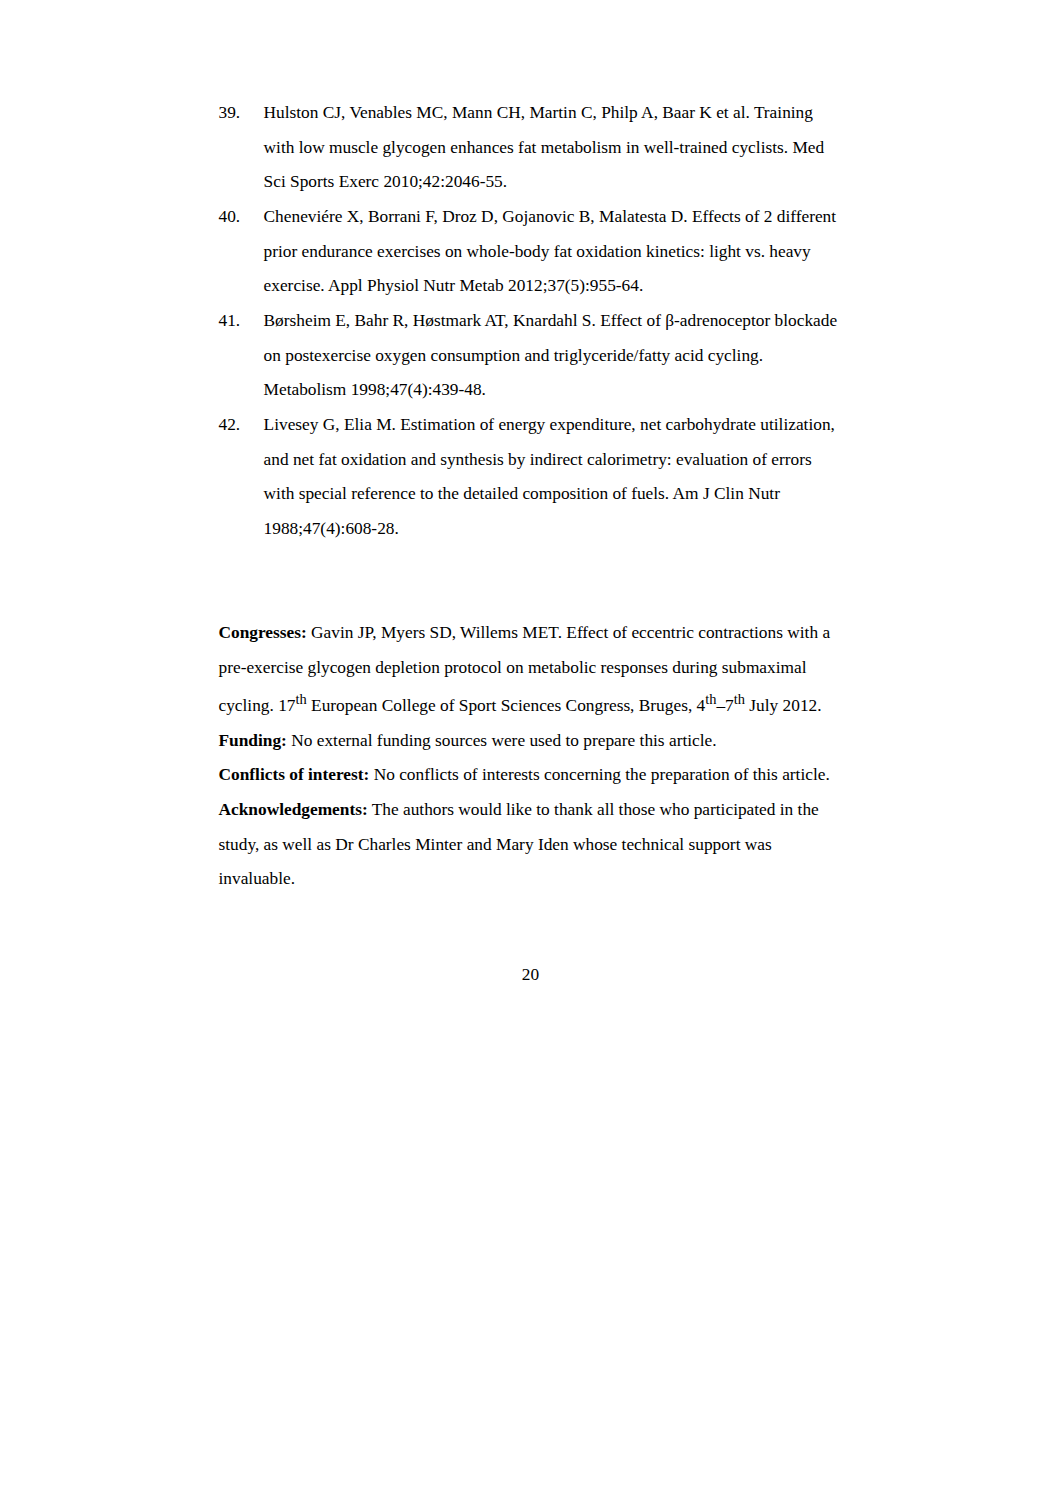Hulston CJ, Venables MC, Mann CH, Martin C, Philp A, Baar K et al. Training with low muscle glycogen enhances fat metabolism in well-trained cyclists. Med Sci Sports Exerc 2010;42:2046-55.
Cheneviére X, Borrani F, Droz D, Gojanovic B, Malatesta D. Effects of 2 different prior endurance exercises on whole-body fat oxidation kinetics: light vs. heavy exercise. Appl Physiol Nutr Metab 2012;37(5):955-64.
Børsheim E, Bahr R, Høstmark AT, Knardahl S. Effect of β-adrenoceptor blockade on postexercise oxygen consumption and triglyceride/fatty acid cycling. Metabolism 1998;47(4):439-48.
Livesey G, Elia M. Estimation of energy expenditure, net carbohydrate utilization, and net fat oxidation and synthesis by indirect calorimetry: evaluation of errors with special reference to the detailed composition of fuels. Am J Clin Nutr 1988;47(4):608-28.
Congresses: Gavin JP, Myers SD, Willems MET. Effect of eccentric contractions with a pre-exercise glycogen depletion protocol on metabolic responses during submaximal cycling. 17th European College of Sport Sciences Congress, Bruges, 4th–7th July 2012.
Funding: No external funding sources were used to prepare this article.
Conflicts of interest: No conflicts of interests concerning the preparation of this article.
Acknowledgements: The authors would like to thank all those who participated in the study, as well as Dr Charles Minter and Mary Iden whose technical support was invaluable.
20